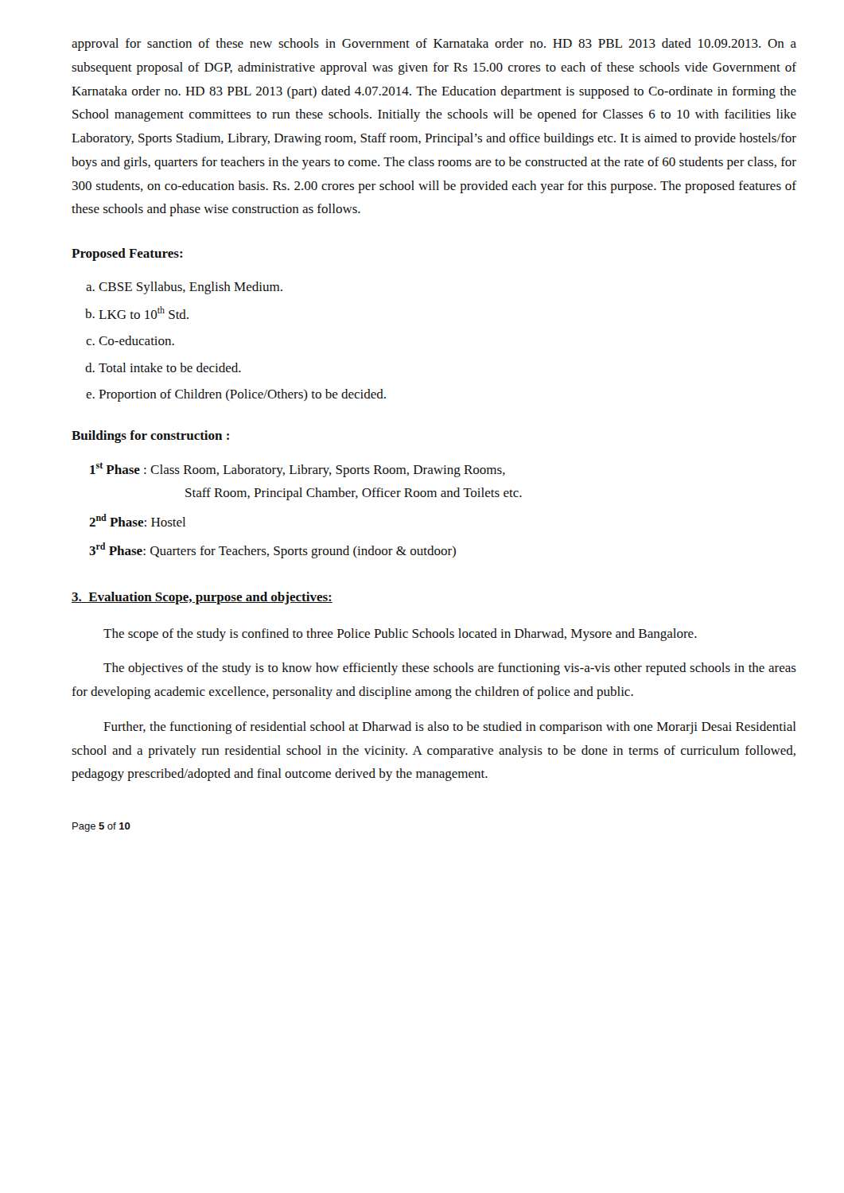approval for sanction of these new schools in Government of Karnataka order no. HD 83 PBL 2013 dated 10.09.2013. On a subsequent proposal of DGP, administrative approval was given for Rs 15.00 crores to each of these schools vide Government of Karnataka order no. HD 83 PBL 2013 (part) dated 4.07.2014. The Education department is supposed to Co-ordinate in forming the School management committees to run these schools. Initially the schools will be opened for Classes 6 to 10 with facilities like Laboratory, Sports Stadium, Library, Drawing room, Staff room, Principal’s and office buildings etc. It is aimed to provide hostels/for boys and girls, quarters for teachers in the years to come. The class rooms are to be constructed at the rate of 60 students per class, for 300 students, on co-education basis. Rs. 2.00 crores per school will be provided each year for this purpose. The proposed features of these schools and phase wise construction as follows.
Proposed Features:
CBSE Syllabus, English Medium.
LKG to 10th Std.
Co-education.
Total intake to be decided.
Proportion of Children (Police/Others) to be decided.
Buildings for construction :
1st Phase : Class Room, Laboratory, Library, Sports Room, Drawing Rooms, Staff Room, Principal Chamber, Officer Room and Toilets etc.
2nd Phase: Hostel
3rd Phase: Quarters for Teachers, Sports ground (indoor & outdoor)
3. Evaluation Scope, purpose and objectives:
The scope of the study is confined to three Police Public Schools located in Dharwad, Mysore and Bangalore.
The objectives of the study is to know how efficiently these schools are functioning vis-a-vis other reputed schools in the areas for developing academic excellence, personality and discipline among the children of police and public.
Further, the functioning of residential school at Dharwad is also to be studied in comparison with one Morarji Desai Residential school and a privately run residential school in the vicinity. A comparative analysis to be done in terms of curriculum followed, pedagogy prescribed/adopted and final outcome derived by the management.
Page 5 of 10